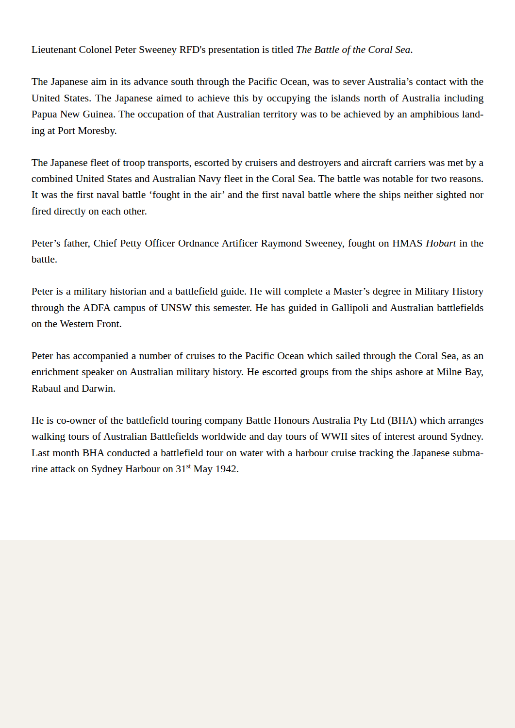Lieutenant Colonel Peter Sweeney RFD's presentation is titled The Battle of the Coral Sea.
The Japanese aim in its advance south through the Pacific Ocean, was to sever Australia’s contact with the United States. The Japanese aimed to achieve this by occupying the islands north of Australia including Papua New Guinea. The occupation of that Australian territory was to be achieved by an amphibious landing at Port Moresby.
The Japanese fleet of troop transports, escorted by cruisers and destroyers and aircraft carriers was met by a combined United States and Australian Navy fleet in the Coral Sea. The battle was notable for two reasons. It was the first naval battle ‘fought in the air’ and the first naval battle where the ships neither sighted nor fired directly on each other.
Peter’s father, Chief Petty Officer Ordnance Artificer Raymond Sweeney, fought on HMAS Hobart in the battle.
Peter is a military historian and a battlefield guide. He will complete a Master’s degree in Military History through the ADFA campus of UNSW this semester. He has guided in Gallipoli and Australian battlefields on the Western Front.
Peter has accompanied a number of cruises to the Pacific Ocean which sailed through the Coral Sea, as an enrichment speaker on Australian military history. He escorted groups from the ships ashore at Milne Bay, Rabaul and Darwin.
He is co-owner of the battlefield touring company Battle Honours Australia Pty Ltd (BHA) which arranges walking tours of Australian Battlefields worldwide and day tours of WWII sites of interest around Sydney. Last month BHA conducted a battlefield tour on water with a harbour cruise tracking the Japanese submarine attack on Sydney Harbour on 31st May 1942.